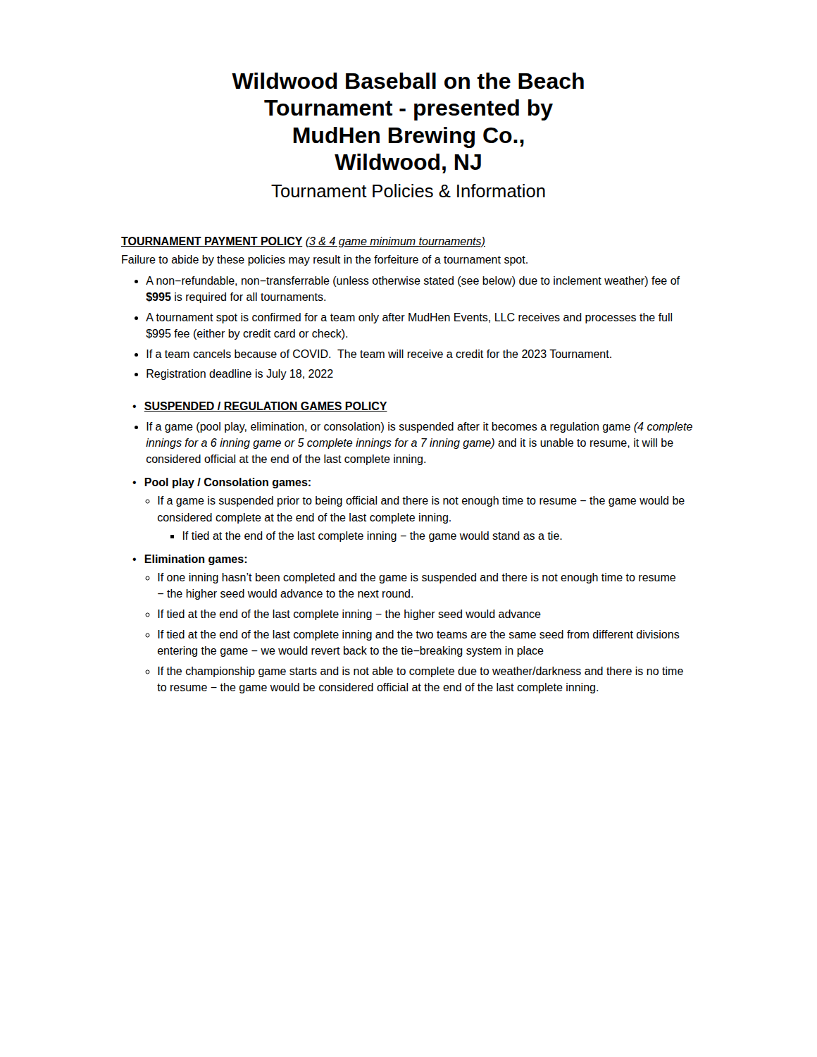Wildwood Baseball on the Beach
Tournament - presented by
MudHen Brewing Co.,
Wildwood, NJ
Tournament Policies & Information
TOURNAMENT PAYMENT POLICY (3 & 4 game minimum tournaments)
Failure to abide by these policies may result in the forfeiture of a tournament spot.
A non−refundable, non−transferrable (unless otherwise stated (see below) due to inclement weather) fee of $995 is required for all tournaments.
A tournament spot is confirmed for a team only after MudHen Events, LLC receives and processes the full $995 fee (either by credit card or check).
If a team cancels because of COVID. The team will receive a credit for the 2023 Tournament.
Registration deadline is July 18, 2022
SUSPENDED / REGULATION GAMES POLICY
If a game (pool play, elimination, or consolation) is suspended after it becomes a regulation game (4 complete innings for a 6 inning game or 5 complete innings for a 7 inning game) and it is unable to resume, it will be considered official at the end of the last complete inning.
Pool play / Consolation games:
If a game is suspended prior to being official and there is not enough time to resume − the game would be considered complete at the end of the last complete inning.
If tied at the end of the last complete inning − the game would stand as a tie.
Elimination games:
If one inning hasn’t been completed and the game is suspended and there is not enough time to resume
− the higher seed would advance to the next round.
If tied at the end of the last complete inning − the higher seed would advance
If tied at the end of the last complete inning and the two teams are the same seed from different divisions entering the game − we would revert back to the tie−breaking system in place
If the championship game starts and is not able to complete due to weather/darkness and there is no time to resume − the game would be considered official at the end of the last complete inning.